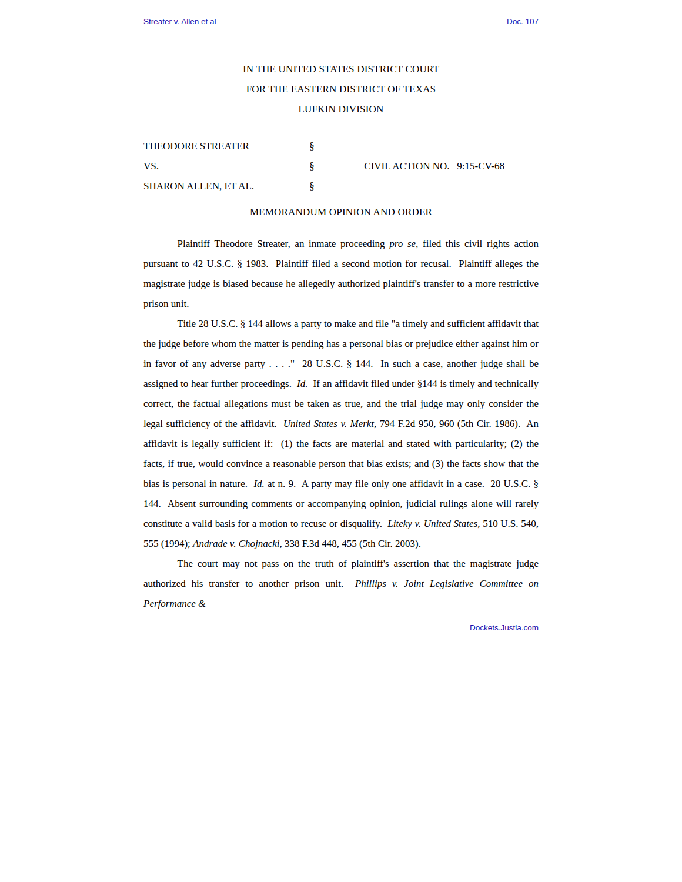Streater v. Allen et al
Doc. 107
IN THE UNITED STATES DISTRICT COURT
FOR THE EASTERN DISTRICT OF TEXAS
LUFKIN DIVISION
| THEODORE STREATER | § | |
| VS. | § | CIVIL ACTION NO. 9:15-CV-68 |
| SHARON ALLEN, ET AL. | § | |
MEMORANDUM OPINION AND ORDER
Plaintiff Theodore Streater, an inmate proceeding pro se, filed this civil rights action pursuant to 42 U.S.C. § 1983. Plaintiff filed a second motion for recusal. Plaintiff alleges the magistrate judge is biased because he allegedly authorized plaintiff's transfer to a more restrictive prison unit.
Title 28 U.S.C. § 144 allows a party to make and file "a timely and sufficient affidavit that the judge before whom the matter is pending has a personal bias or prejudice either against him or in favor of any adverse party . . . ." 28 U.S.C. § 144. In such a case, another judge shall be assigned to hear further proceedings. Id. If an affidavit filed under §144 is timely and technically correct, the factual allegations must be taken as true, and the trial judge may only consider the legal sufficiency of the affidavit. United States v. Merkt, 794 F.2d 950, 960 (5th Cir. 1986). An affidavit is legally sufficient if: (1) the facts are material and stated with particularity; (2) the facts, if true, would convince a reasonable person that bias exists; and (3) the facts show that the bias is personal in nature. Id. at n. 9. A party may file only one affidavit in a case. 28 U.S.C. § 144. Absent surrounding comments or accompanying opinion, judicial rulings alone will rarely constitute a valid basis for a motion to recuse or disqualify. Liteky v. United States, 510 U.S. 540, 555 (1994); Andrade v. Chojnacki, 338 F.3d 448, 455 (5th Cir. 2003).
The court may not pass on the truth of plaintiff's assertion that the magistrate judge authorized his transfer to another prison unit. Phillips v. Joint Legislative Committee on Performance &
Dockets.Justia.com